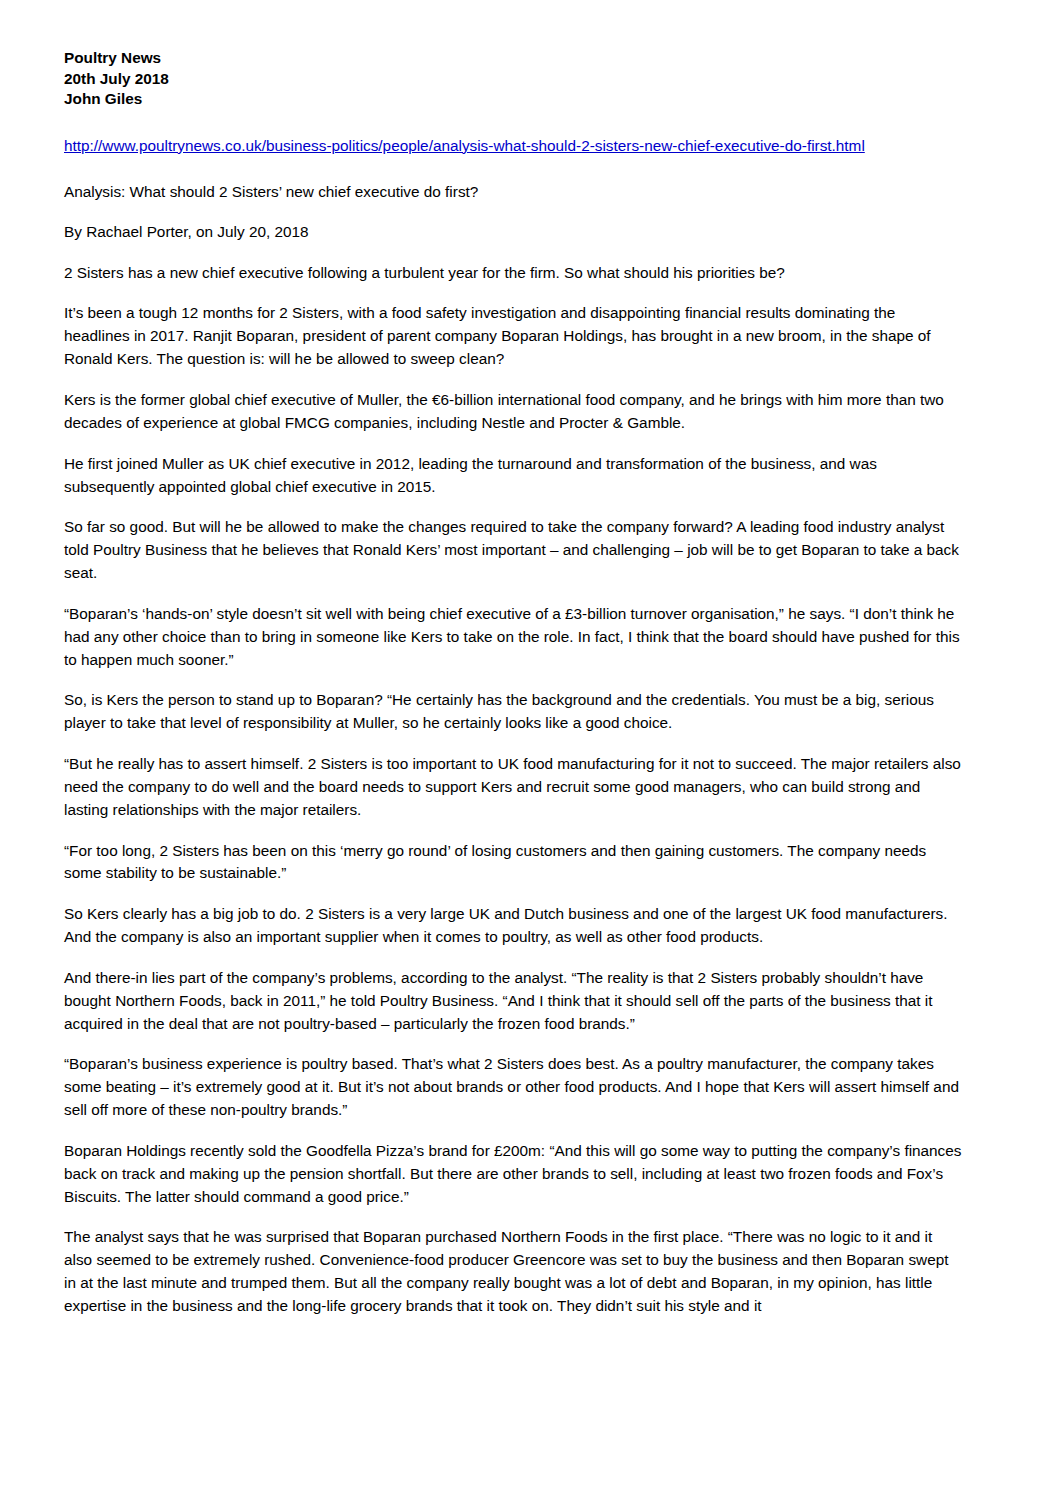Poultry News
20th July 2018
John Giles
http://www.poultrynews.co.uk/business-politics/people/analysis-what-should-2-sisters-new-chief-executive-do-first.html
Analysis: What should 2 Sisters’ new chief executive do first?
By Rachael Porter, on July 20, 2018
2 Sisters has a new chief executive following a turbulent year for the firm. So what should his priorities be?
It’s been a tough 12 months for 2 Sisters, with a food safety investigation and disappointing financial results dominating the headlines in 2017. Ranjit Boparan, president of parent company Boparan Holdings, has brought in a new broom, in the shape of Ronald Kers. The question is: will he be allowed to sweep clean?
Kers is the former global chief executive of Muller, the €6-billion international food company, and he brings with him more than two decades of experience at global FMCG companies, including Nestle and Procter & Gamble.
He first joined Muller as UK chief executive in 2012, leading the turnaround and transformation of the business, and was subsequently appointed global chief executive in 2015.
So far so good. But will he be allowed to make the changes required to take the company forward? A leading food industry analyst told Poultry Business that he believes that Ronald Kers’ most important – and challenging – job will be to get Boparan to take a back seat.
“Boparan’s ‘hands-on’ style doesn’t sit well with being chief executive of a £3-billion turnover organisation,” he says. “I don’t think he had any other choice than to bring in someone like Kers to take on the role. In fact, I think that the board should have pushed for this to happen much sooner.”
So, is Kers the person to stand up to Boparan? “He certainly has the background and the credentials. You must be a big, serious player to take that level of responsibility at Muller, so he certainly looks like a good choice.
“But he really has to assert himself. 2 Sisters is too important to UK food manufacturing for it not to succeed. The major retailers also need the company to do well and the board needs to support Kers and recruit some good managers, who can build strong and lasting relationships with the major retailers.
“For too long, 2 Sisters has been on this ‘merry go round’ of losing customers and then gaining customers. The company needs some stability to be sustainable.”
So Kers clearly has a big job to do. 2 Sisters is a very large UK and Dutch business and one of the largest UK food manufacturers. And the company is also an important supplier when it comes to poultry, as well as other food products.
And there-in lies part of the company’s problems, according to the analyst. “The reality is that 2 Sisters probably shouldn’t have bought Northern Foods, back in 2011,” he told Poultry Business. “And I think that it should sell off the parts of the business that it acquired in the deal that are not poultry-based – particularly the frozen food brands.”
“Boparan’s business experience is poultry based. That’s what 2 Sisters does best. As a poultry manufacturer, the company takes some beating – it’s extremely good at it. But it’s not about brands or other food products. And I hope that Kers will assert himself and sell off more of these non-poultry brands.”
Boparan Holdings recently sold the Goodfella Pizza’s brand for £200m: “And this will go some way to putting the company’s finances back on track and making up the pension shortfall. But there are other brands to sell, including at least two frozen foods and Fox’s Biscuits. The latter should command a good price.”
The analyst says that he was surprised that Boparan purchased Northern Foods in the first place. “There was no logic to it and it also seemed to be extremely rushed. Convenience-food producer Greencore was set to buy the business and then Boparan swept in at the last minute and trumped them. But all the company really bought was a lot of debt and Boparan, in my opinion, has little expertise in the business and the long-life grocery brands that it took on. They didn’t suit his style and it